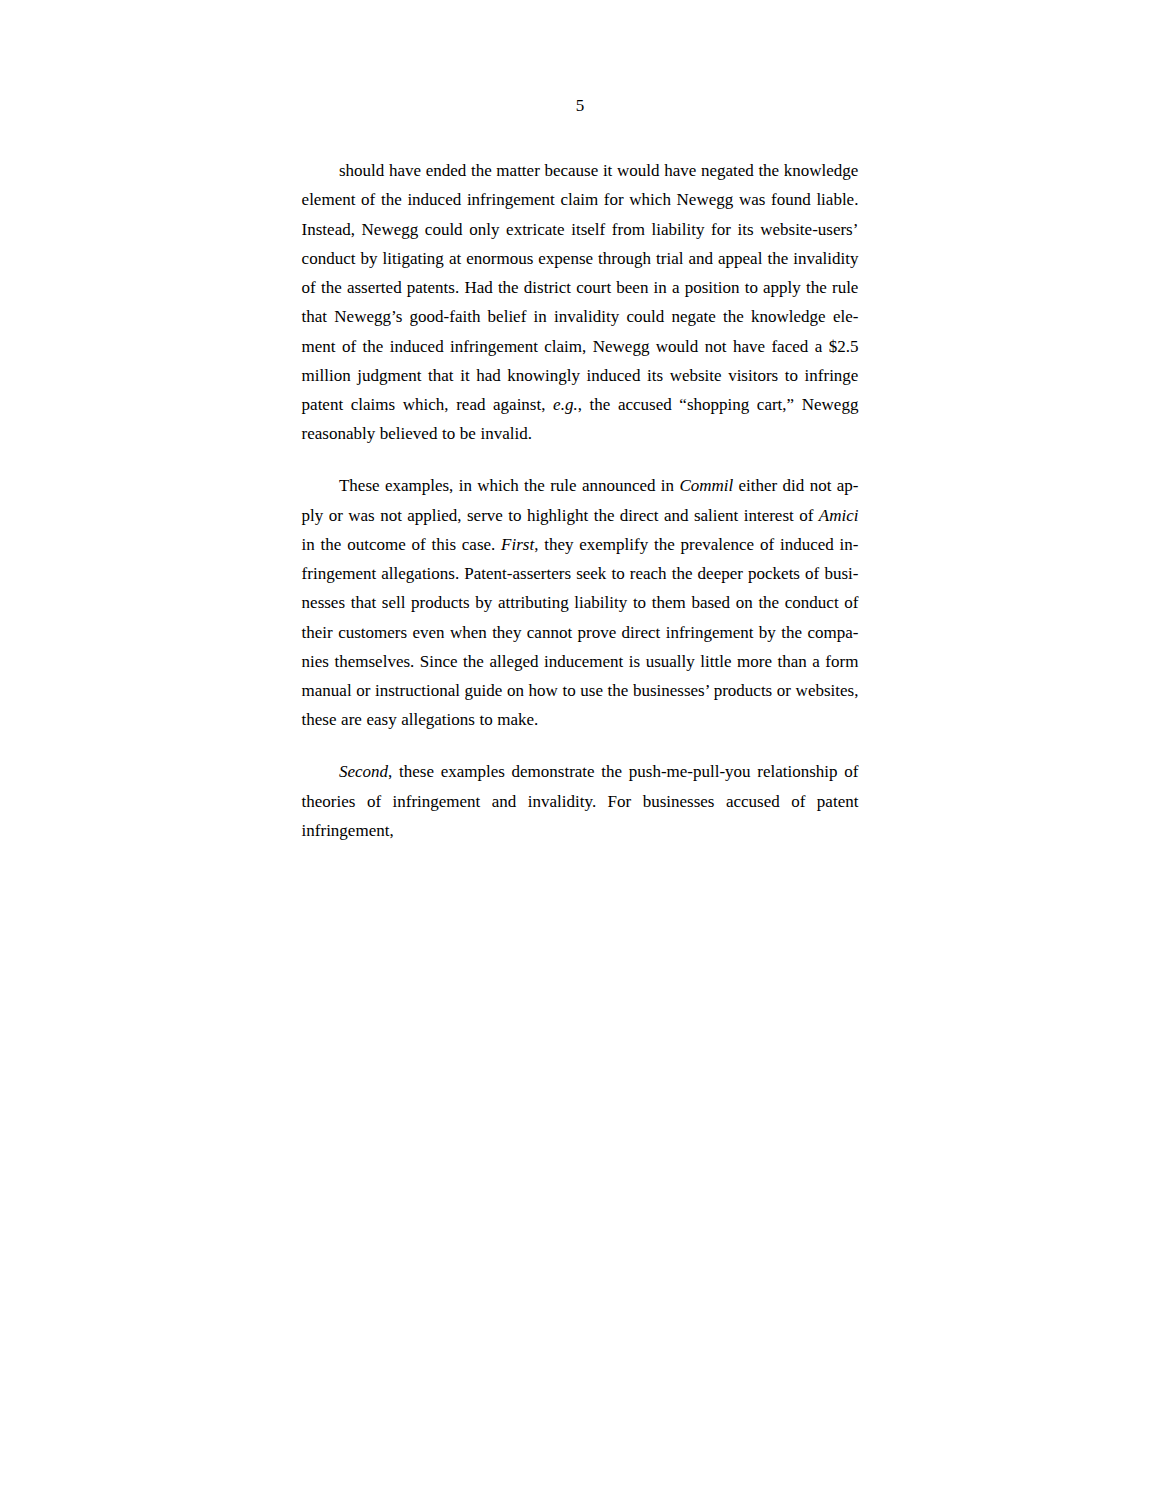5
should have ended the matter because it would have negated the knowledge element of the induced infringement claim for which Newegg was found liable. Instead, Newegg could only extricate itself from liability for its website-users’ conduct by litigating at enormous expense through trial and appeal the invalidity of the asserted patents. Had the district court been in a position to apply the rule that Newegg’s good-faith belief in invalidity could negate the knowledge element of the induced infringement claim, Newegg would not have faced a $2.5 million judgment that it had knowingly induced its website visitors to infringe patent claims which, read against, e.g., the accused “shopping cart,” Newegg reasonably believed to be invalid.
These examples, in which the rule announced in Commil either did not apply or was not applied, serve to highlight the direct and salient interest of Amici in the outcome of this case. First, they exemplify the prevalence of induced infringement allegations. Patent-asserters seek to reach the deeper pockets of businesses that sell products by attributing liability to them based on the conduct of their customers even when they cannot prove direct infringement by the companies themselves. Since the alleged inducement is usually little more than a form manual or instructional guide on how to use the businesses’ products or websites, these are easy allegations to make.
Second, these examples demonstrate the push-me-pull-you relationship of theories of infringement and invalidity. For businesses accused of patent infringement,